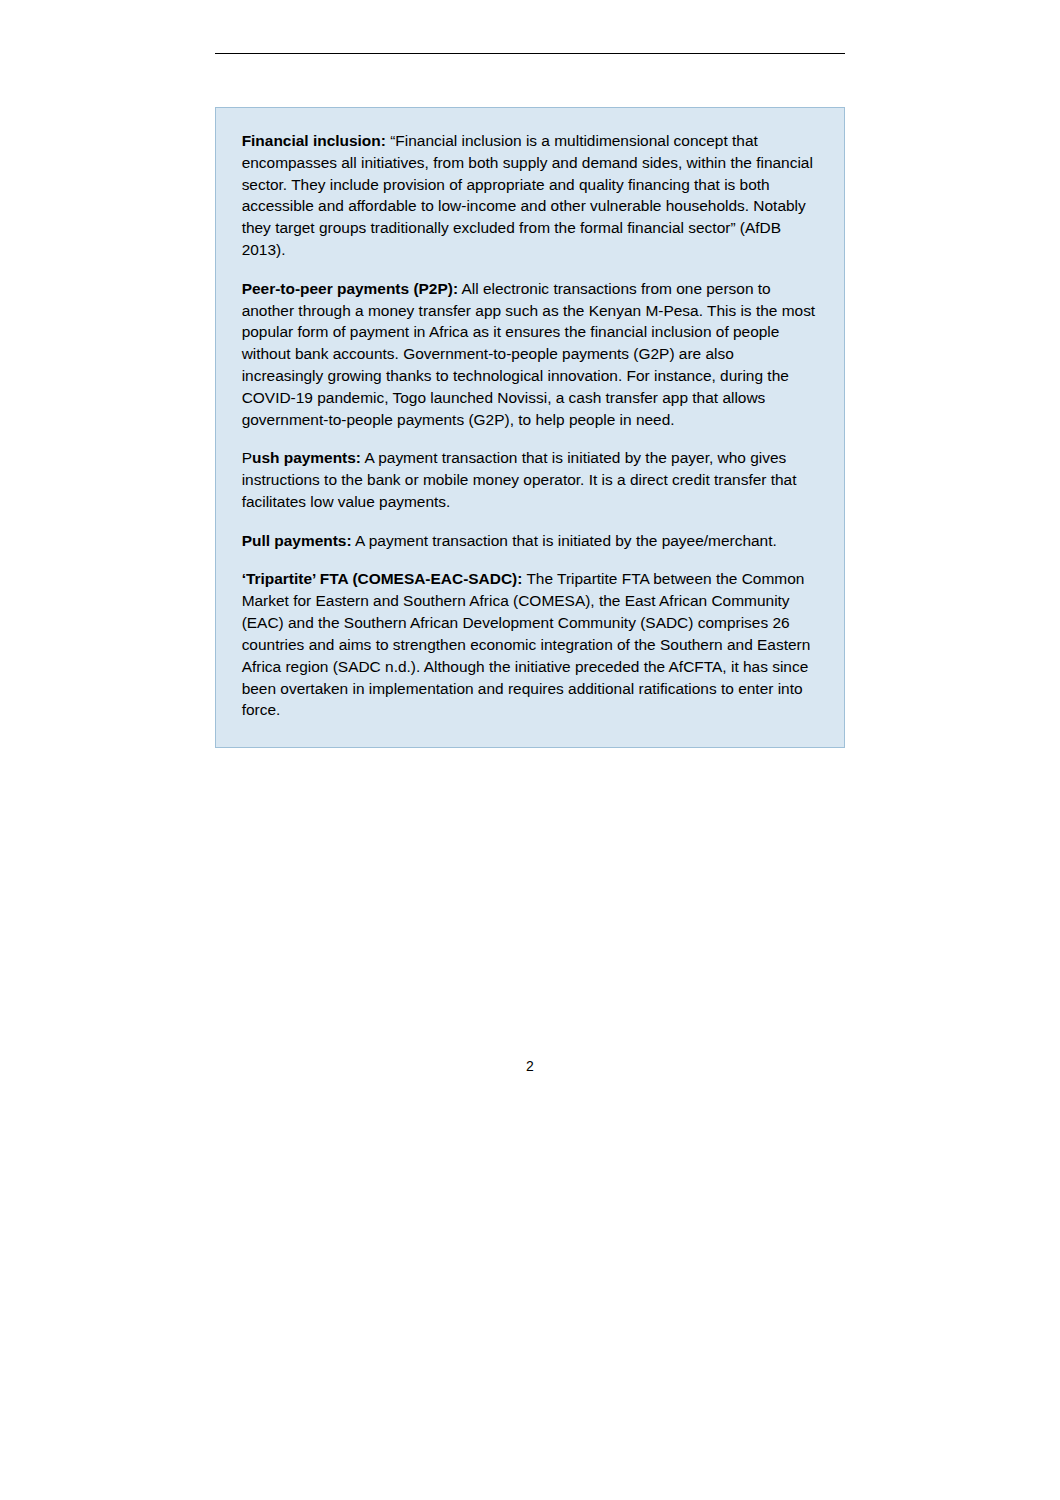Financial inclusion: “Financial inclusion is a multidimensional concept that encompasses all initiatives, from both supply and demand sides, within the financial sector. They include provision of appropriate and quality financing that is both accessible and affordable to low-income and other vulnerable households. Notably they target groups traditionally excluded from the formal financial sector” (AfDB 2013).
Peer-to-peer payments (P2P): All electronic transactions from one person to another through a money transfer app such as the Kenyan M-Pesa. This is the most popular form of payment in Africa as it ensures the financial inclusion of people without bank accounts. Government-to-people payments (G2P) are also increasingly growing thanks to technological innovation. For instance, during the COVID-19 pandemic, Togo launched Novissi, a cash transfer app that allows government-to-people payments (G2P), to help people in need.
Push payments: A payment transaction that is initiated by the payer, who gives instructions to the bank or mobile money operator. It is a direct credit transfer that facilitates low value payments.
Pull payments: A payment transaction that is initiated by the payee/merchant.
‘Tripartite’ FTA (COMESA-EAC-SADC): The Tripartite FTA between the Common Market for Eastern and Southern Africa (COMESA), the East African Community (EAC) and the Southern African Development Community (SADC) comprises 26 countries and aims to strengthen economic integration of the Southern and Eastern Africa region (SADC n.d.). Although the initiative preceded the AfCFTA, it has since been overtaken in implementation and requires additional ratifications to enter into force.
2